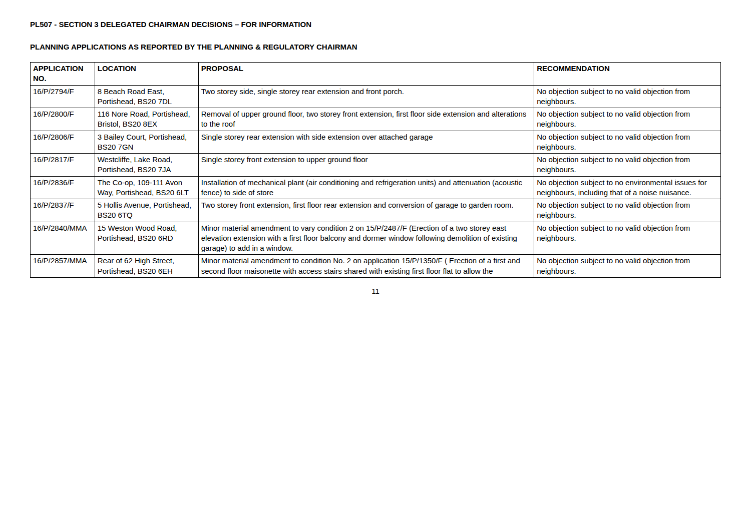PL507 - SECTION 3 DELEGATED CHAIRMAN DECISIONS – FOR INFORMATION
PLANNING APPLICATIONS AS REPORTED BY THE PLANNING & REGULATORY CHAIRMAN
| APPLICATION NO. | LOCATION | PROPOSAL | RECOMMENDATION |
| --- | --- | --- | --- |
| 16/P/2794/F | 8 Beach Road East, Portishead, BS20 7DL | Two storey side, single storey rear extension and front porch. | No objection subject to no valid objection from neighbours. |
| 16/P/2800/F | 116 Nore Road, Portishead, Bristol, BS20 8EX | Removal of upper ground floor, two storey front extension, first floor side extension and alterations to the roof | No objection subject to no valid objection from neighbours. |
| 16/P/2806/F | 3 Bailey Court, Portishead, BS20 7GN | Single storey rear extension with side extension over attached garage | No objection subject to no valid objection from neighbours. |
| 16/P/2817/F | Westcliffe, Lake Road, Portishead, BS20 7JA | Single storey front extension to upper ground floor | No objection subject to no valid objection from neighbours. |
| 16/P/2836/F | The Co-op, 109-111 Avon Way, Portishead, BS20 6LT | Installation of mechanical plant (air conditioning and refrigeration units) and attenuation (acoustic fence) to side of store | No objection subject to no environmental issues for neighbours, including that of a noise nuisance. |
| 16/P/2837/F | 5 Hollis Avenue, Portishead, BS20 6TQ | Two storey front extension, first floor rear extension and conversion of garage to garden room. | No objection subject to no valid objection from neighbours. |
| 16/P/2840/MMA | 15 Weston Wood Road, Portishead, BS20 6RD | Minor material amendment to vary condition 2 on 15/P/2487/F (Erection of a two storey east elevation extension with a first floor balcony and dormer window following demolition of existing garage) to add in a window. | No objection subject to no valid objection from neighbours. |
| 16/P/2857/MMA | Rear of 62 High Street, Portishead, BS20 6EH | Minor material amendment to condition No. 2 on application 15/P/1350/F ( Erection of a first and second floor maisonette with access stairs shared with existing first floor flat to allow the | No objection subject to no valid objection from neighbours. |
11